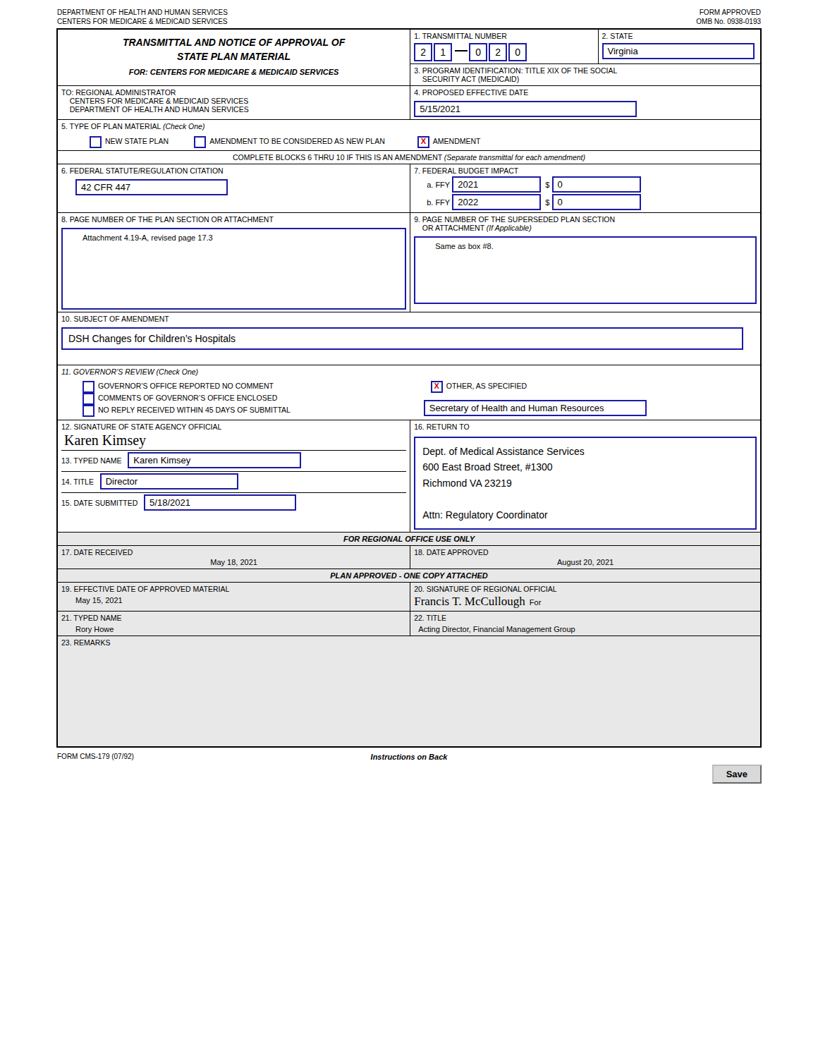| DEPARTMENT OF HEALTH AND HUMAN SERVICES CENTERS FOR MEDICARE & MEDICAID SERVICES | FORM APPROVED OMB No. 0938-0193 |
| TRANSMITTAL AND NOTICE OF APPROVAL OF STATE PLAN MATERIAL FOR: CENTERS FOR MEDICARE & MEDICAID SERVICES | 1. TRANSMITTAL NUMBER 2 1 0 2 0 | 2. STATE Virginia |
| 3. PROGRAM IDENTIFICATION: TITLE XIX OF THE SOCIAL SECURITY ACT (MEDICAID) |
| TO: REGIONAL ADMINISTRATOR CENTERS FOR MEDICARE & MEDICAID SERVICES DEPARTMENT OF HEALTH AND HUMAN SERVICES | 4. PROPOSED EFFECTIVE DATE 5/15/2021 |
| 5. TYPE OF PLAN MATERIAL (Check One) NEW STATE PLAN AMENDMENT TO BE CONSIDERED AS NEW PLAN X AMENDMENT |
| COMPLETE BLOCKS 6 THRU 10 IF THIS IS AN AMENDMENT (Separate transmittal for each amendment) |
| 6. FEDERAL STATUTE/REGULATION CITATION 42 CFR 447 | 7. FEDERAL BUDGET IMPACT a. FFY 2021 $ 0 b. FFY 2022 $ 0 |
| 8. PAGE NUMBER OF THE PLAN SECTION OR ATTACHMENT Attachment 4.19-A, revised page 17.3 | 9. PAGE NUMBER OF THE SUPERSEDED PLAN SECTION OR ATTACHMENT (If Applicable) Same as box #8. |
| 10. SUBJECT OF AMENDMENT DSH Changes for Children’s Hospitals |
| 11. GOVERNOR’S REVIEW (Check One) / GOVERNOR’S OFFICE REPORTED NO COMMENT COMMENTS OF GOVERNOR’S OFFICE ENCLOSED NO REPLY RECEIVED WITHIN 45 DAYS OF SUBMITTAL / X OTHER, AS SPECIFIED Secretary of Health and Human Resources / |
| 12. SIGNATURE OF STATE AGENCY OFFICIAL Karen Kimsey 13. TYPED NAME Karen Kimsey 14. TITLE Director 15. DATE SUBMITTED 5/18/2021 | 16. RETURN TO Dept. of Medical Assistance Services 600 East Broad Street, #1300 Richmond VA 23219 Attn: Regulatory Coordinator |
| FOR REGIONAL OFFICE USE ONLY |
| 17. DATE RECEIVED May 18, 2021 | 18. DATE APPROVED August 20, 2021 |
| PLAN APPROVED - ONE COPY ATTACHED |
| 19. EFFECTIVE DATE OF APPROVED MATERIAL May 15, 2021 | 20. SIGNATURE OF REGIONAL OFFICIAL Francis T. McCullough For |
| 21. TYPED NAME Rory Howe | 22. TITLE Acting Director, Financial Management Group |
| 23. REMARKS |
| FORM CMS-179 (07/92) | Instructions on Back | |
Save